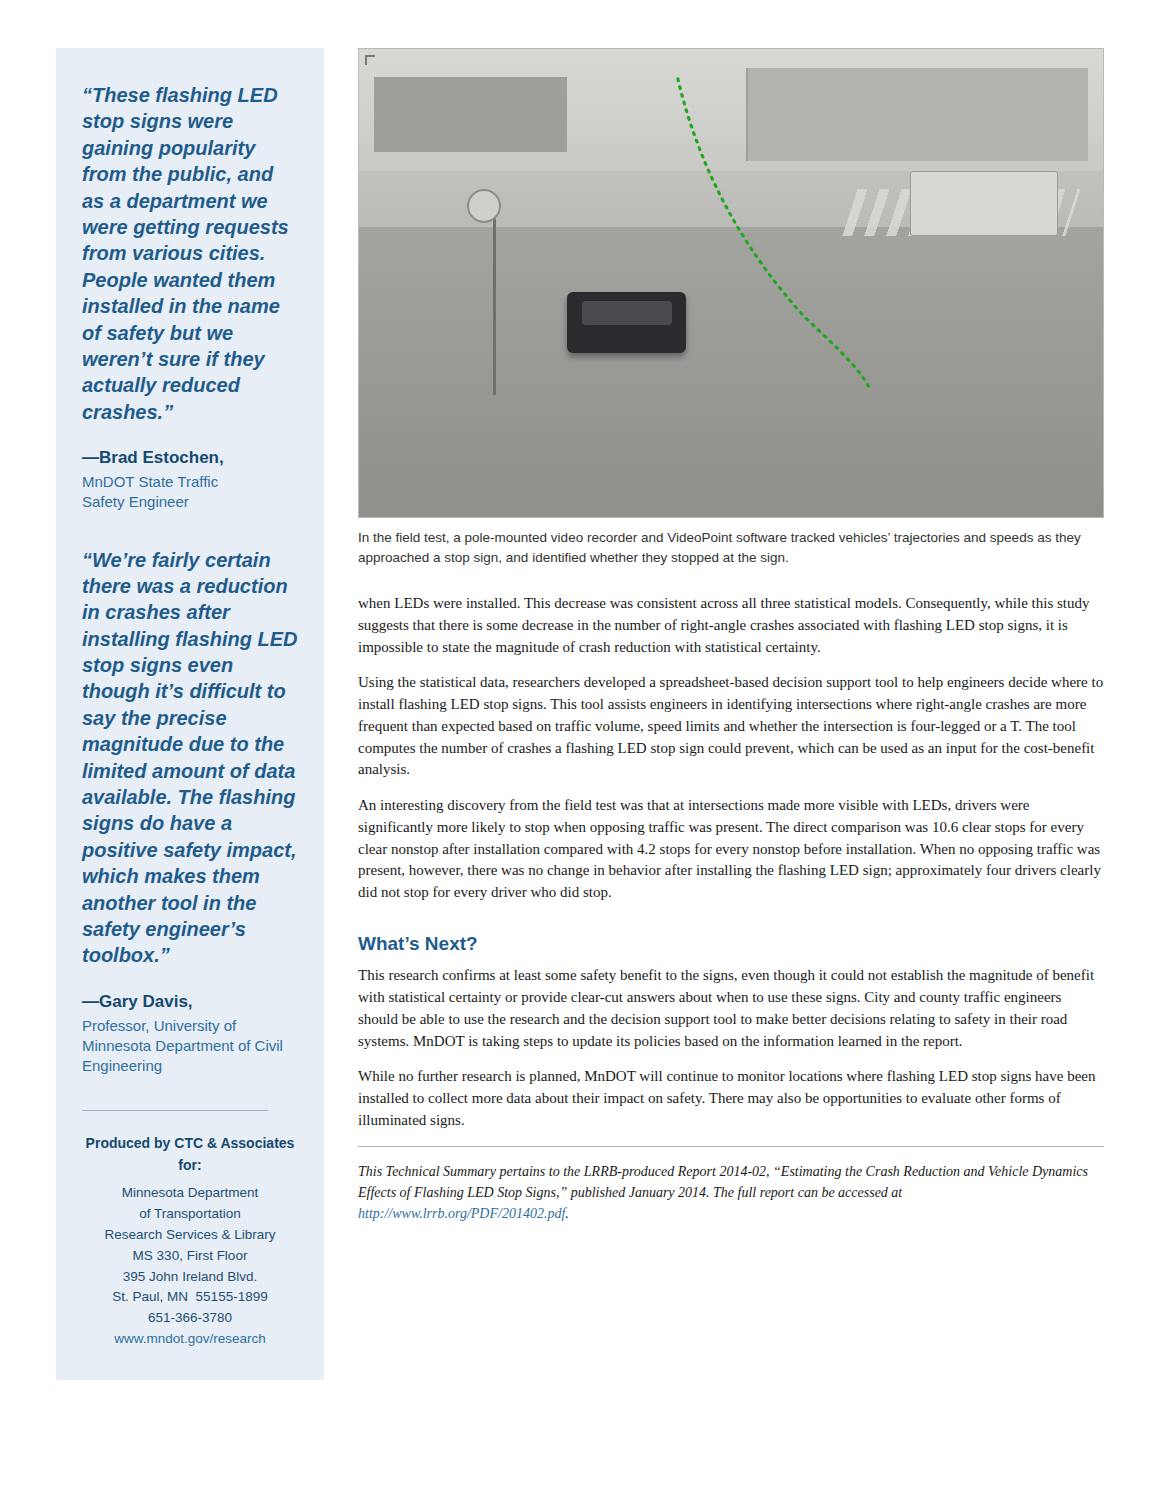“These flashing LED stop signs were gaining popularity from the public, and as a department we were getting requests from various cities. People wanted them installed in the name of safety but we weren’t sure if they actually reduced crashes.”
—Brad Estochen, MnDOT State Traffic
Safety Engineer
“We’re fairly certain there was a reduction in crashes after installing flashing LED stop signs even though it’s difficult to say the precise magnitude due to the limited amount of data available. The flashing signs do have a positive safety impact, which makes them another tool in the safety engineer’s toolbox.”
—Gary Davis, Professor, University of Minnesota Department of Civil Engineering
Produced by CTC & Associates for: Minnesota Department
of Transportation
Research Services & Library
MS 330, First Floor
395 John Ireland Blvd.
St. Paul, MN 55155-1899
651-366-3780
www.mndot.gov/research
In the field test, a pole-mounted video recorder and VideoPoint software tracked vehicles’ trajectories and speeds as they approached a stop sign, and identified whether they stopped at the sign.
when LEDs were installed. This decrease was consistent across all three statistical models. Consequently, while this study suggests that there is some decrease in the number of right-angle crashes associated with flashing LED stop signs, it is impossible to state the magnitude of crash reduction with statistical certainty.
Using the statistical data, researchers developed a spreadsheet-based decision support tool to help engineers decide where to install flashing LED stop signs. This tool assists engineers in identifying intersections where right-angle crashes are more frequent than expected based on traffic volume, speed limits and whether the intersection is four-legged or a T. The tool computes the number of crashes a flashing LED stop sign could prevent, which can be used as an input for the cost-benefit analysis.
An interesting discovery from the field test was that at intersections made more visible with LEDs, drivers were significantly more likely to stop when opposing traffic was present. The direct comparison was 10.6 clear stops for every clear nonstop after installation compared with 4.2 stops for every nonstop before installation. When no opposing traffic was present, however, there was no change in behavior after installing the flashing LED sign; approximately four drivers clearly did not stop for every driver who did stop.
What’s Next?
This research confirms at least some safety benefit to the signs, even though it could not establish the magnitude of benefit with statistical certainty or provide clear-cut answers about when to use these signs. City and county traffic engineers should be able to use the research and the decision support tool to make better decisions relating to safety in their road systems. MnDOT is taking steps to update its policies based on the information learned in the report.
While no further research is planned, MnDOT will continue to monitor locations where flashing LED stop signs have been installed to collect more data about their impact on safety. There may also be opportunities to evaluate other forms of illuminated signs.
This Technical Summary pertains to the LRRB-produced Report 2014-02, “Estimating the Crash Reduction and Vehicle Dynamics Effects of Flashing LED Stop Signs,” published January 2014. The full report can be accessed at http://www.lrrb.org/PDF/201402.pdf.